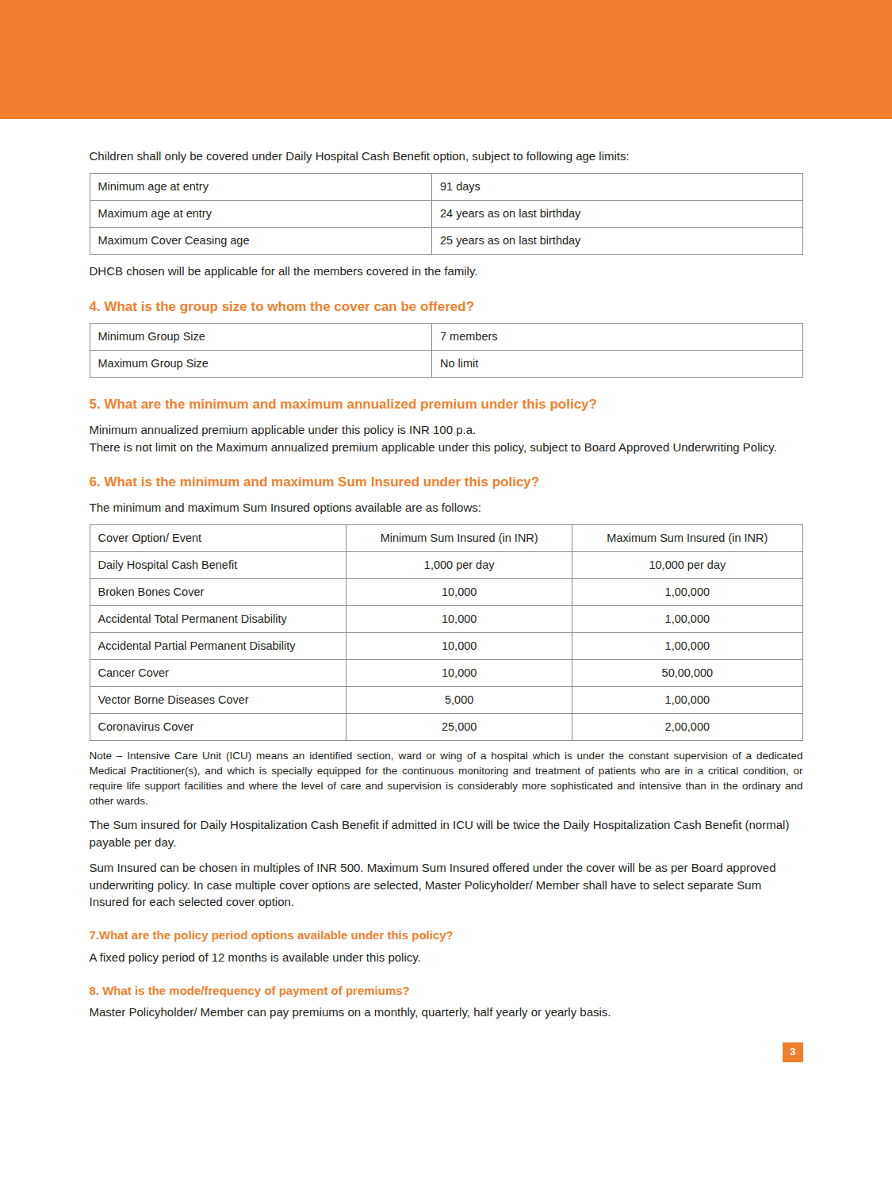Children shall only be covered under Daily Hospital Cash Benefit option, subject to following age limits:
| Minimum age at entry | 91 days |
| Maximum age at entry | 24 years as on last birthday |
| Maximum Cover Ceasing age | 25 years as on last birthday |
DHCB chosen will be applicable for all the members covered in the family.
4. What is the group size to whom the cover can be offered?
| Minimum Group Size | 7 members |
| Maximum Group Size | No limit |
5. What are the minimum and maximum annualized premium under this policy?
Minimum annualized premium applicable under this policy is INR 100 p.a.
There is not limit on the Maximum annualized premium applicable under this policy, subject to Board Approved Underwriting Policy.
6. What is the minimum and maximum Sum Insured under this policy?
The minimum and maximum Sum Insured options available are as follows:
| Cover Option/ Event | Minimum Sum Insured (in INR) | Maximum Sum Insured (in INR) |
| Daily Hospital Cash Benefit | 1,000 per day | 10,000 per day |
| Broken Bones Cover | 10,000 | 1,00,000 |
| Accidental Total Permanent Disability | 10,000 | 1,00,000 |
| Accidental Partial Permanent Disability | 10,000 | 1,00,000 |
| Cancer Cover | 10,000 | 50,00,000 |
| Vector Borne Diseases Cover | 5,000 | 1,00,000 |
| Coronavirus Cover | 25,000 | 2,00,000 |
Note – Intensive Care Unit (ICU) means an identified section, ward or wing of a hospital which is under the constant supervision of a dedicated Medical Practitioner(s), and which is specially equipped for the continuous monitoring and treatment of patients who are in a critical condition, or require life support facilities and where the level of care and supervision is considerably more sophisticated and intensive than in the ordinary and other wards.
The Sum insured for Daily Hospitalization Cash Benefit if admitted in ICU will be twice the Daily Hospitalization Cash Benefit (normal) payable per day.
Sum Insured can be chosen in multiples of INR 500. Maximum Sum Insured offered under the cover will be as per Board approved underwriting policy. In case multiple cover options are selected, Master Policyholder/ Member shall have to select separate Sum Insured for each selected cover option.
7.What are the policy period options available under this policy?
A fixed policy period of 12 months is available under this policy.
8. What is the mode/frequency of payment of premiums?
Master Policyholder/ Member can pay premiums on a monthly, quarterly, half yearly or yearly basis.
3